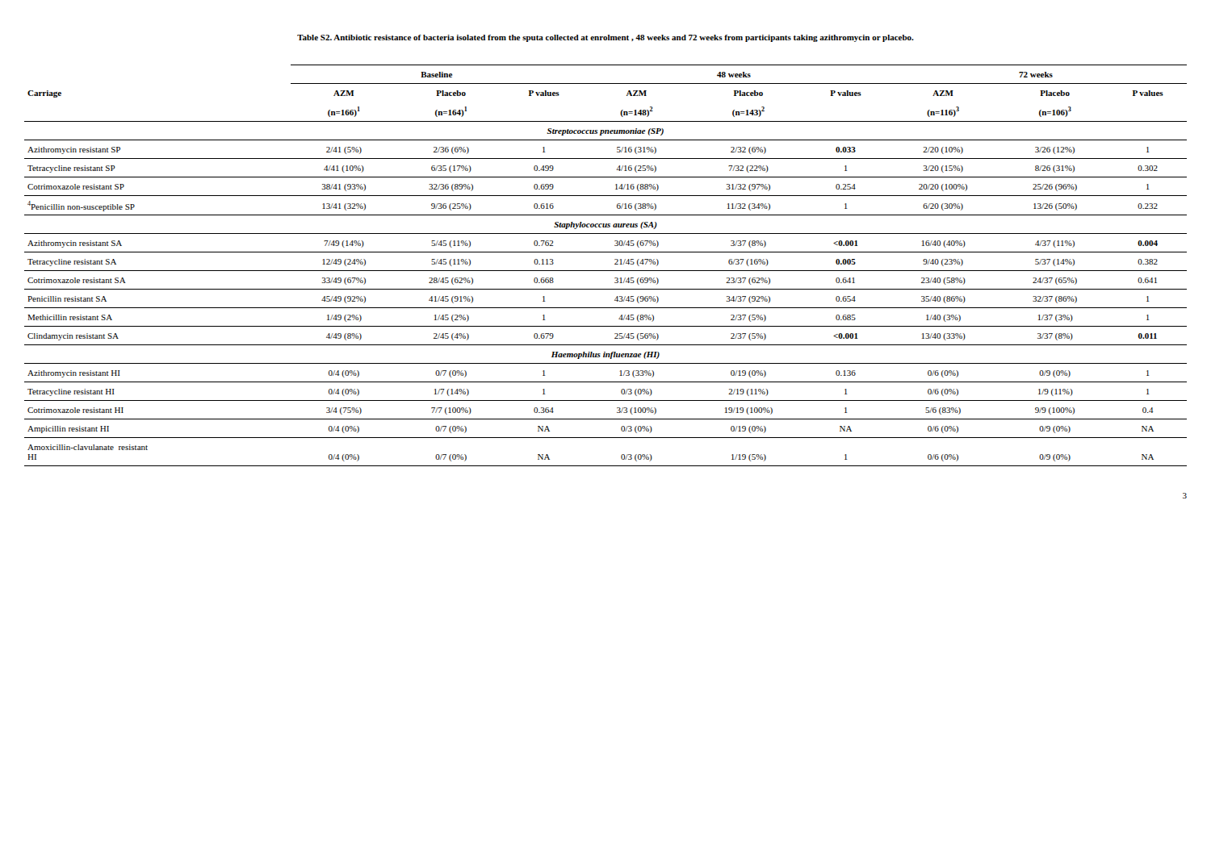Table S2. Antibiotic resistance of bacteria isolated from the sputa collected at enrolment , 48 weeks and 72 weeks from participants taking azithromycin or placebo.
| | Baseline | 48 weeks | 72 weeks |
| --- | --- | --- | --- |
| Carriage | AZM | Placebo | P values | AZM | Placebo | P values | AZM | Placebo | P values |
| | (n=166) 1 | (n=164) 1 | | (n=148) 2 | (n=143) 2 | | (n=116) 3 | (n=106) 3 | |
| Streptococcus pneumoniae (SP) |
| Azithromycin resistant SP | 2/41 (5%) | 2/36 (6%) | 1 | 5/16 (31%) | 2/32 (6%) | 0.033 | 2/20 (10%) | 3/26 (12%) | 1 |
| Tetracycline resistant SP | 4/41 (10%) | 6/35 (17%) | 0.499 | 4/16 (25%) | 7/32 (22%) | 1 | 3/20 (15%) | 8/26 (31%) | 0.302 |
| Cotrimoxazole resistant SP | 38/41 (93%) | 32/36 (89%) | 0.699 | 14/16 (88%) | 31/32 (97%) | 0.254 | 20/20 (100%) | 25/26 (96%) | 1 |
| 4 Penicillin non-susceptible SP | 13/41 (32%) | 9/36 (25%) | 0.616 | 6/16 (38%) | 11/32 (34%) | 1 | 6/20 (30%) | 13/26 (50%) | 0.232 |
| Staphylococcus aureus (SA) |
| Azithromycin resistant SA | 7/49 (14%) | 5/45 (11%) | 0.762 | 30/45 (67%) | 3/37 (8%) | <0.001 | 16/40 (40%) | 4/37 (11%) | 0.004 |
| Tetracycline resistant SA | 12/49 (24%) | 5/45 (11%) | 0.113 | 21/45 (47%) | 6/37 (16%) | 0.005 | 9/40 (23%) | 5/37 (14%) | 0.382 |
| Cotrimoxazole resistant SA | 33/49 (67%) | 28/45 (62%) | 0.668 | 31/45 (69%) | 23/37 (62%) | 0.641 | 23/40 (58%) | 24/37 (65%) | 0.641 |
| Penicillin resistant SA | 45/49 (92%) | 41/45 (91%) | 1 | 43/45 (96%) | 34/37 (92%) | 0.654 | 35/40 (86%) | 32/37 (86%) | 1 |
| Methicillin resistant SA | 1/49 (2%) | 1/45 (2%) | 1 | 4/45 (8%) | 2/37 (5%) | 0.685 | 1/40 (3%) | 1/37 (3%) | 1 |
| Clindamycin resistant SA | 4/49 (8%) | 2/45 (4%) | 0.679 | 25/45 (56%) | 2/37 (5%) | <0.001 | 13/40 (33%) | 3/37 (8%) | 0.011 |
| Haemophilus influenzae (HI) |
| Azithromycin resistant HI | 0/4 (0%) | 0/7 (0%) | 1 | 1/3 (33%) | 0/19 (0%) | 0.136 | 0/6 (0%) | 0/9 (0%) | 1 |
| Tetracycline resistant HI | 0/4 (0%) | 1/7 (14%) | 1 | 0/3 (0%) | 2/19 (11%) | 1 | 0/6 (0%) | 1/9 (11%) | 1 |
| Cotrimoxazole resistant HI | 3/4 (75%) | 7/7 (100%) | 0.364 | 3/3 (100%) | 19/19 (100%) | 1 | 5/6 (83%) | 9/9 (100%) | 0.4 |
| Ampicillin resistant HI | 0/4 (0%) | 0/7 (0%) | NA | 0/3 (0%) | 0/19 (0%) | NA | 0/6 (0%) | 0/9 (0%) | NA |
| Amoxicillin-clavulanate resistant HI | 0/4 (0%) | 0/7 (0%) | NA | 0/3 (0%) | 1/19 (5%) | 1 | 0/6 (0%) | 0/9 (0%) | NA |
3